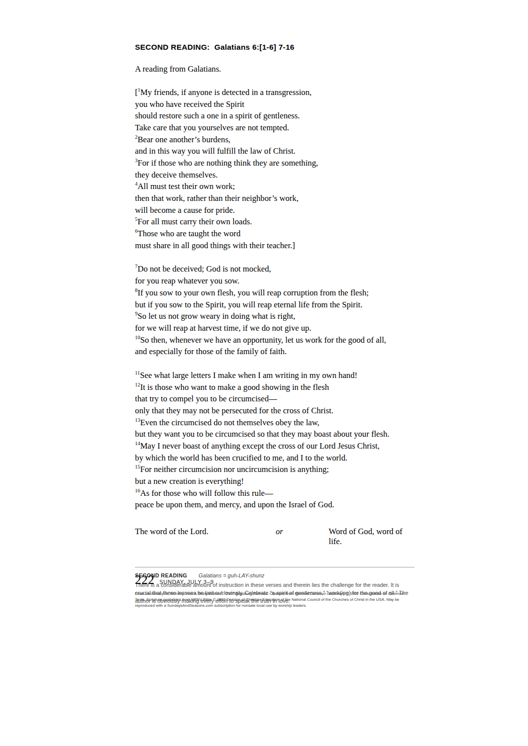SECOND READING: Galatians 6:[1-6] 7-16
A reading from Galatians.
[1My friends, if anyone is detected in a transgression,
you who have received the Spirit
should restore such a one in a spirit of gentleness.
Take care that you yourselves are not tempted.
2Bear one another’s burdens,
and in this way you will fulfill the law of Christ.
3For if those who are nothing think they are something,
they deceive themselves.
4All must test their own work;
then that work, rather than their neighbor’s work,
will become a cause for pride.
5For all must carry their own loads.
6Those who are taught the word
must share in all good things with their teacher.]
7Do not be deceived; God is not mocked,
for you reap whatever you sow.
8If you sow to your own flesh, you will reap corruption from the flesh;
but if you sow to the Spirit, you will reap eternal life from the Spirit.
9So let us not grow weary in doing what is right,
for we will reap at harvest time, if we do not give up.
10So then, whenever we have an opportunity, let us work for the good of all,
and especially for those of the family of faith.
11See what large letters I make when I am writing in my own hand!
12It is those who want to make a good showing in the flesh
that try to compel you to be circumcised—
only that they may not be persecuted for the cross of Christ.
13Even the circumcised do not themselves obey the law,
but they want you to be circumcised so that they may boast about your flesh.
14May I never boast of anything except the cross of our Lord Jesus Christ,
by which the world has been crucified to me, and I to the world.
15For neither circumcision nor uncircumcision is anything;
but a new creation is everything!
16As for those who will follow this rule—
peace be upon them, and mercy, and upon the Israel of God.
The word of the Lord. or Word of God, word of life.
SECOND READING Galatians = guh-LAY-shunz
There is a considerable amount of instruction in these verses and therein lies the challenge for the reader. It is crucial that these lessons be laid out lovingly. Celebrate “a spirit of gentleness,” “work(ing) for the good of all.” The author is obviously making every effort to speak the truth in love.
222 SUNDAY, JULY 3–9
From Lectionary for Worship Year A Study Edition © 2007 Augsburg Fortress. Citations from Revised Common Lectionary © 1992 Consultation on Common Texts. Scripture quotations from NRSV Bible © 1989 Division of Christian Education of the National Council of the Churches of Christ in the USA. May be reproduced with a SundaysAndSeasons.com subscription for nonsale local use by worship leaders.